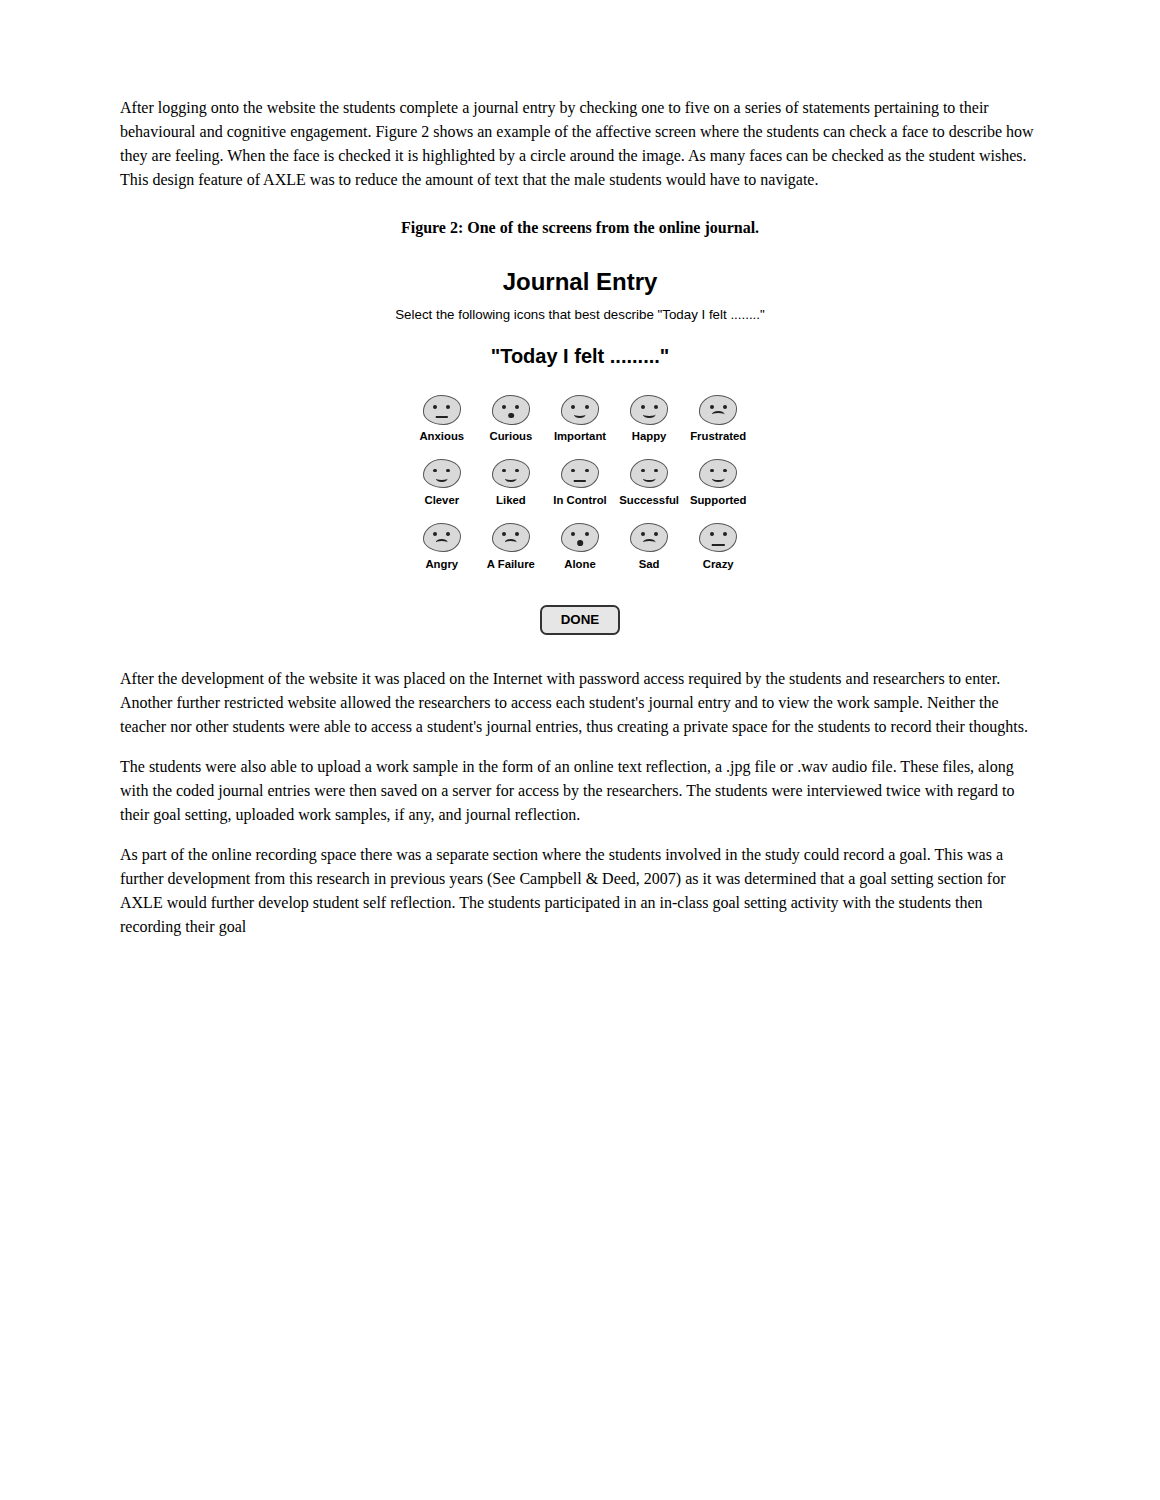After logging onto the website the students complete a journal entry by checking one to five on a series of statements pertaining to their behavioural and cognitive engagement. Figure 2 shows an example of the affective screen where the students can check a face to describe how they are feeling. When the face is checked it is highlighted by a circle around the image. As many faces can be checked as the student wishes. This design feature of AXLE was to reduce the amount of text that the male students would have to navigate.
Figure 2: One of the screens from the online journal.
Journal Entry
Select the following icons that best describe "Today I felt ........"
"Today I felt ........."
| Anxious | Curious | Important | Happy | Frustrated |
| Clever | Liked | In Control | Successful | Supported |
| Angry | A Failure | Alone | Sad | Crazy |
DONE
After the development of the website it was placed on the Internet with password access required by the students and researchers to enter. Another further restricted website allowed the researchers to access each student's journal entry and to view the work sample. Neither the teacher nor other students were able to access a student's journal entries, thus creating a private space for the students to record their thoughts.
The students were also able to upload a work sample in the form of an online text reflection, a .jpg file or .wav audio file. These files, along with the coded journal entries were then saved on a server for access by the researchers. The students were interviewed twice with regard to their goal setting, uploaded work samples, if any, and journal reflection.
As part of the online recording space there was a separate section where the students involved in the study could record a goal. This was a further development from this research in previous years (See Campbell & Deed, 2007) as it was determined that a goal setting section for AXLE would further develop student self reflection. The students participated in an in-class goal setting activity with the students then recording their goal